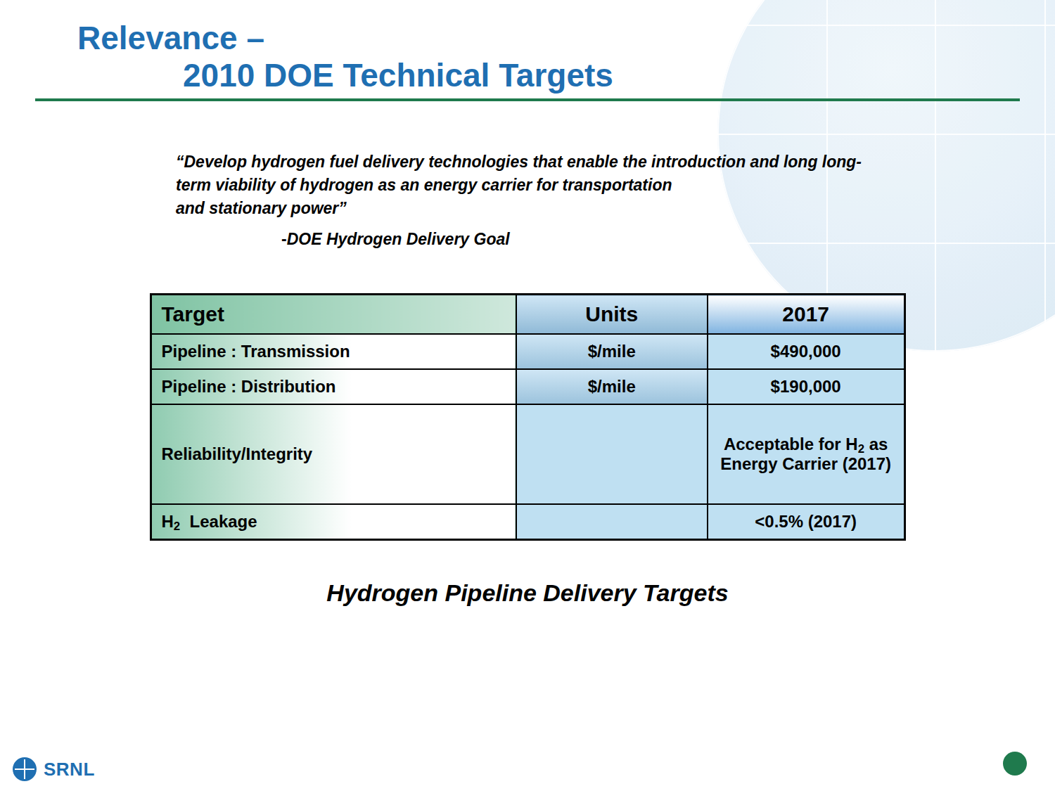Relevance – 2010 DOE Technical Targets
“Develop hydrogen fuel delivery technologies that enable the introduction and long long-term viability of hydrogen as an energy carrier for transportation
and stationary power” -DOE Hydrogen Delivery Goal
| Target | Units | 2017 |
| --- | --- | --- |
| Pipeline : Transmission | $/mile | $490,000 |
| Pipeline : Distribution | $/mile | $190,000 |
| Reliability/Integrity | | Acceptable for H 2 as Energy Carrier (2017) |
| H 2 Leakage | | <0.5% (2017) |
Hydrogen Pipeline Delivery Targets
SRNL